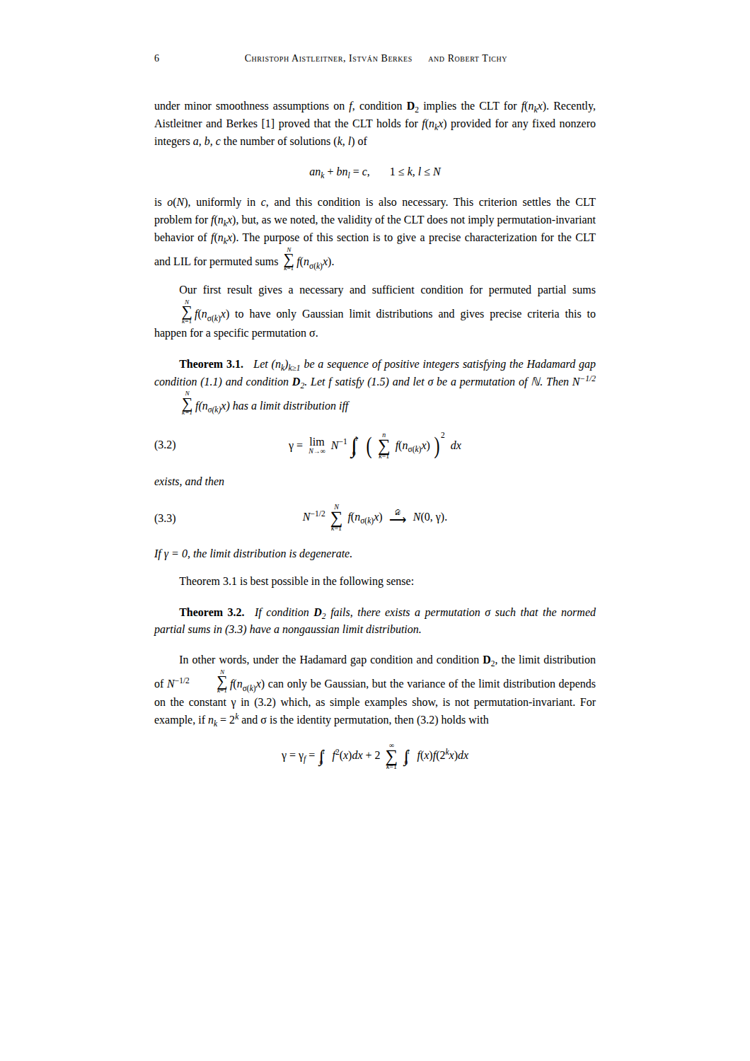6 Christoph Aistleitner, István Berkes and Robert Tichy
under minor smoothness assumptions on f, condition D2 implies the CLT for f(nkx). Recently, Aistleitner and Berkes [1] proved that the CLT holds for f(nkx) provided for any fixed nonzero integers a, b, c the number of solutions (k, l) of
ank + bnl = c, 1 ≤ k, l ≤ N
is o(N), uniformly in c, and this condition is also necessary. This criterion settles the CLT problem for f(nkx), but, as we noted, the validity of the CLT does not imply permutation-invariant behavior of f(nkx). The purpose of this section is to give a precise characterization for the CLT and LIL for permuted sums N∑k=1 f(nσ(k)x).
Our first result gives a necessary and sufficient condition for permuted partial sums N∑k=1 f(nσ(k)x) to have only Gaussian limit distributions and gives precise criteria this to happen for a specific permutation σ.
Theorem 3.1. Let (nk)k≥1 be a sequence of positive integers satisfying the Hadamard gap condition (1.1) and condition D2. Let f satisfy (1.5) and let σ be a permutation of ℕ. Then N−1/2N∑k=1 f(nσ(k)x) has a limit distribution iff
(3.2) γ = lim N→∞ N−1 1∫0 ( n∑k=1 f(nσ(k)x) ) 2 dx
exists, and then
(3.3) N−1/2 N∑k=1 f(nσ(k)x) 𝒟⟶ N(0, γ).
If γ = 0, the limit distribution is degenerate.
Theorem 3.1 is best possible in the following sense:
Theorem 3.2. If condition D2 fails, there exists a permutation σ such that the normed partial sums in (3.3) have a nongaussian limit distribution.
In other words, under the Hadamard gap condition and condition D2, the limit distribution of N−1/2N∑k=1 f(nσ(k)x) can only be Gaussian, but the variance of the limit distribution depends on the constant γ in (3.2) which, as simple examples show, is not permutation-invariant. For example, if nk = 2k and σ is the identity permutation, then (3.2) holds with
γ = γf = 1∫0 f2(x)dx + 2 ∞∑k=1 1∫0 f(x)f(2kx)dx